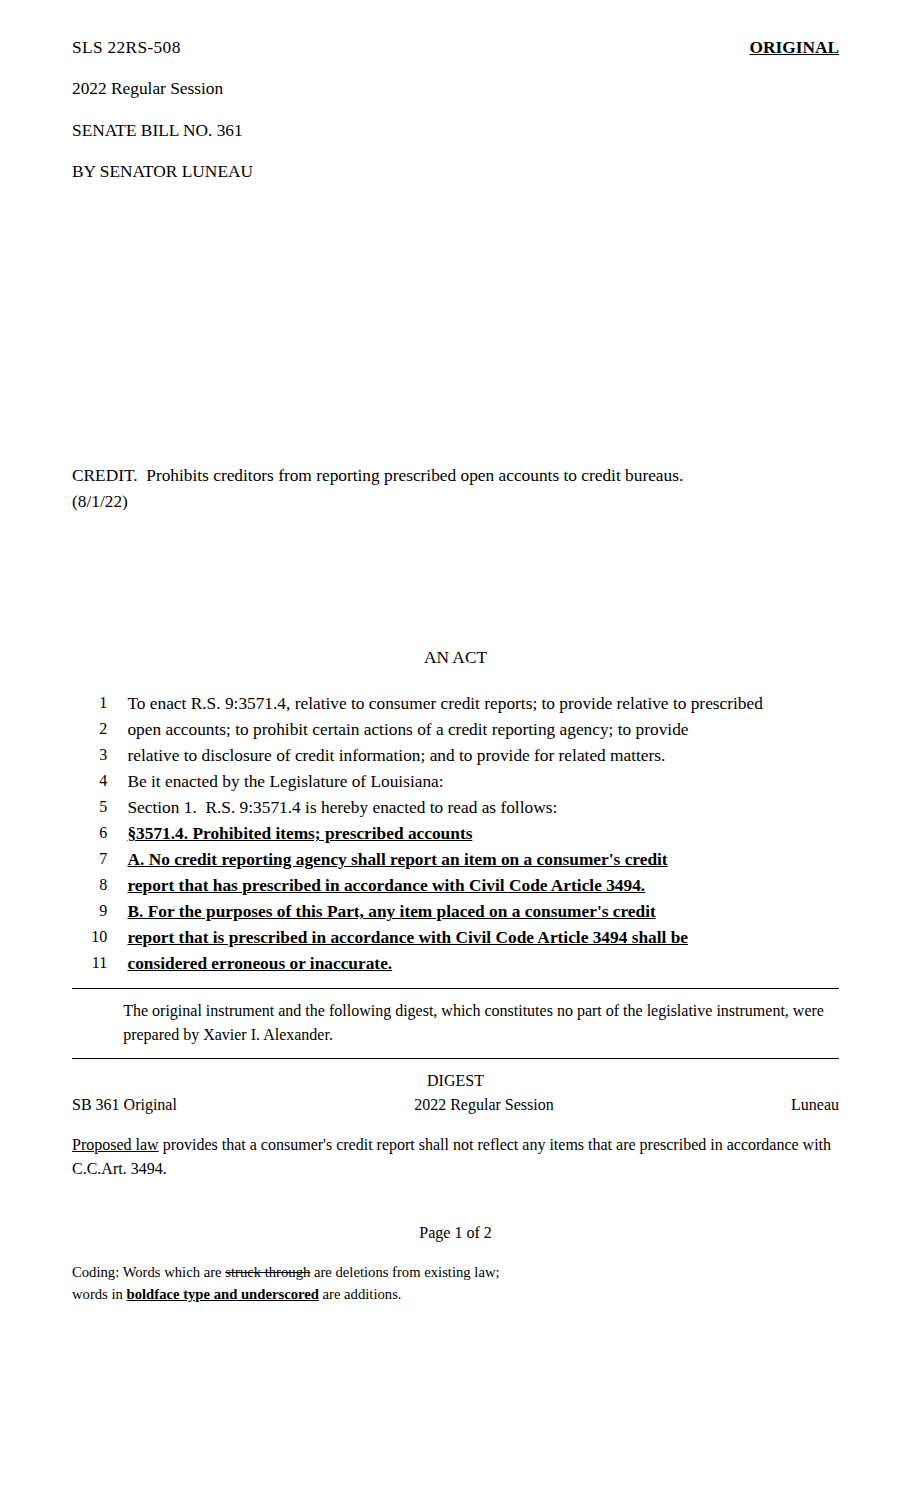SLS 22RS-508 ORIGINAL
2022 Regular Session
SENATE BILL NO. 361
BY SENATOR LUNEAU
CREDIT. Prohibits creditors from reporting prescribed open accounts to credit bureaus.
(8/1/22)
AN ACT
To enact R.S. 9:3571.4, relative to consumer credit reports; to provide relative to prescribed
open accounts; to prohibit certain actions of a credit reporting agency; to provide
relative to disclosure of credit information; and to provide for related matters.
Be it enacted by the Legislature of Louisiana:
Section 1. R.S. 9:3571.4 is hereby enacted to read as follows:
§3571.4. Prohibited items; prescribed accounts
A. No credit reporting agency shall report an item on a consumer's credit
report that has prescribed in accordance with Civil Code Article 3494.
B. For the purposes of this Part, any item placed on a consumer's credit
report that is prescribed in accordance with Civil Code Article 3494 shall be
considered erroneous or inaccurate.
The original instrument and the following digest, which constitutes no part of the legislative instrument, were prepared by Xavier I. Alexander.
DIGEST
SB 361 Original 2022 Regular Session Luneau
Proposed law provides that a consumer's credit report shall not reflect any items that are prescribed in accordance with C.C.Art. 3494.
Page 1 of 2
Coding: Words which are struck through are deletions from existing law;
words in boldface type and underscored are additions.